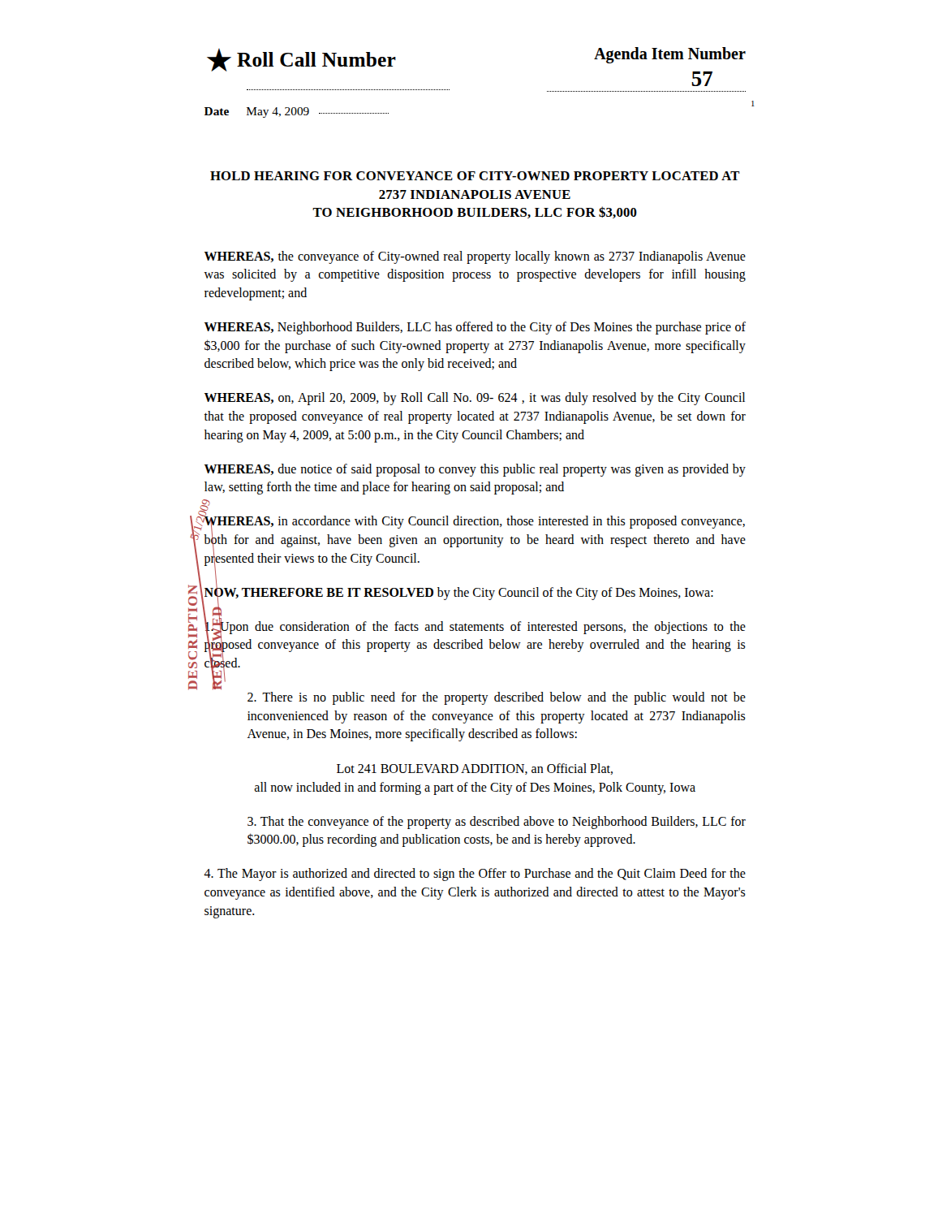★ Roll Call Number Agenda Item Number 57 1
DateMay 4, 2009
HOLD HEARING FOR CONVEYANCE OF CITY-OWNED PROPERTY LOCATED AT
2737 INDIANAPOLIS AVENUE
TO NEIGHBORHOOD BUILDERS, LLC FOR $3,000
WHEREAS, the conveyance of City-owned real property locally known as 2737 Indianapolis Avenue was solicited by a competitive disposition process to prospective developers for infill housing redevelopment; and
WHEREAS, Neighborhood Builders, LLC has offered to the City of Des Moines the purchase price of $3,000 for the purchase of such City-owned property at 2737 Indianapolis Avenue, more specifically described below, which price was the only bid received; and
WHEREAS, on, April 20, 2009, by Roll Call No. 09- 624 , it was duly resolved by the City Council that the proposed conveyance of real property located at 2737 Indianapolis Avenue, be set down for hearing on May 4, 2009, at 5:00 p.m., in the City Council Chambers; and
WHEREAS, due notice of said proposal to convey this public real property was given as provided by law, setting forth the time and place for hearing on said proposal; and
WHEREAS, in accordance with City Council direction, those interested in this proposed conveyance, both for and against, have been given an opportunity to be heard with respect thereto and have presented their views to the City Council.
NOW, THEREFORE BE IT RESOLVED by the City Council of the City of Des Moines, Iowa:
1. Upon due consideration of the facts and statements of interested persons, the objections to the proposed conveyance of this property as described below are hereby overruled and the hearing is closed.
DESCRIPTION REVIEWED 5/1/2009
2. There is no public need for the property described below and the public would not be inconvenienced by reason of the conveyance of this property located at 2737 Indianapolis Avenue, in Des Moines, more specifically described as follows:
Lot 241 BOULEVARD ADDITION, an Official Plat,
all now included in and forming a part of the City of Des Moines, Polk County, Iowa
3. That the conveyance of the property as described above to Neighborhood Builders, LLC for $3000.00, plus recording and publication costs, be and is hereby approved.
4. The Mayor is authorized and directed to sign the Offer to Purchase and the Quit Claim Deed for the conveyance as identified above, and the City Clerk is authorized and directed to attest to the Mayor's signature.